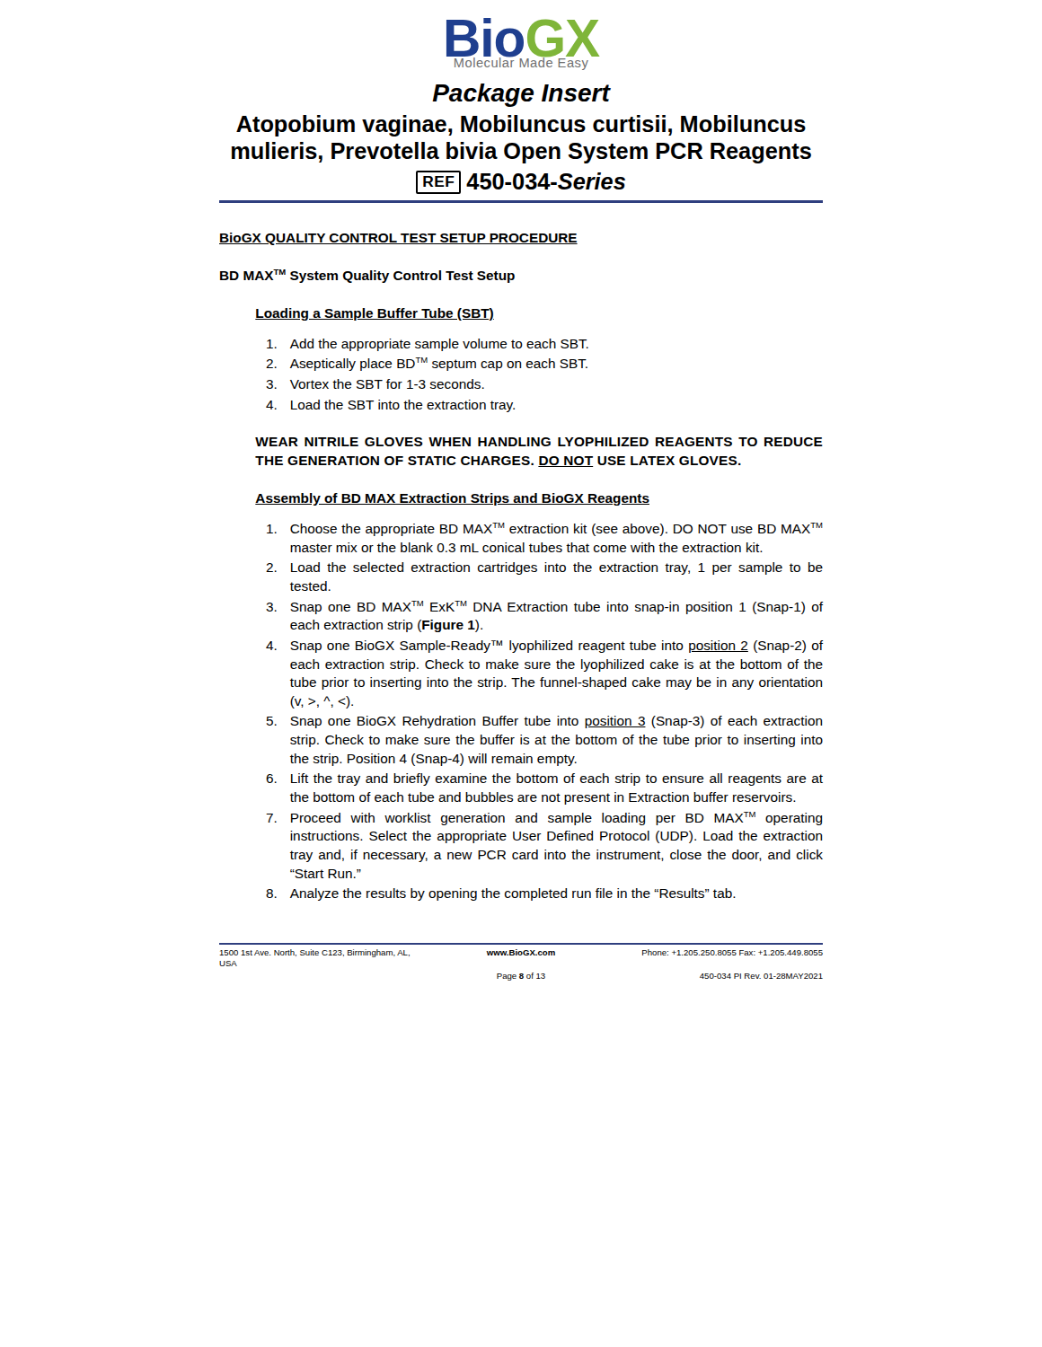Bio GX
Molecular Made Easy
Package Insert
Atopobium vaginae, Mobiluncus curtisii, Mobiluncus mulieris, Prevotella bivia Open System PCR Reagents
REF450-034-Series
BioGX QUALITY CONTROL TEST SETUP PROCEDURE
BD MAXTM System Quality Control Test Setup
Loading a Sample Buffer Tube (SBT)
Add the appropriate sample volume to each SBT.
Aseptically place BDTM septum cap on each SBT.
Vortex the SBT for 1-3 seconds.
Load the SBT into the extraction tray.
WEAR NITRILE GLOVES WHEN HANDLING LYOPHILIZED REAGENTS TO REDUCE THE GENERATION OF STATIC CHARGES. DO NOT USE LATEX GLOVES.
Assembly of BD MAX Extraction Strips and BioGX Reagents
Choose the appropriate BD MAXTM extraction kit (see above). DO NOT use BD MAXTM master mix or the blank 0.3 mL conical tubes that come with the extraction kit.
Load the selected extraction cartridges into the extraction tray, 1 per sample to be tested.
Snap one BD MAXTM ExKTM DNA Extraction tube into snap-in position 1 (Snap-1) of each extraction strip (Figure 1).
Snap one BioGX Sample-Ready™ lyophilized reagent tube into position 2 (Snap-2) of each extraction strip. Check to make sure the lyophilized cake is at the bottom of the tube prior to inserting into the strip. The funnel-shaped cake may be in any orientation (v, >, ^, <).
Snap one BioGX Rehydration Buffer tube into position 3 (Snap-3) of each extraction strip. Check to make sure the buffer is at the bottom of the tube prior to inserting into the strip. Position 4 (Snap-4) will remain empty.
Lift the tray and briefly examine the bottom of each strip to ensure all reagents are at the bottom of each tube and bubbles are not present in Extraction buffer reservoirs.
Proceed with worklist generation and sample loading per BD MAXTM operating instructions. Select the appropriate User Defined Protocol (UDP). Load the extraction tray and, if necessary, a new PCR card into the instrument, close the door, and click “Start Run.”
Analyze the results by opening the completed run file in the “Results” tab.
1500 1st Ave. North, Suite C123, Birmingham, AL, USA
www.BioGX.com
Phone: +1.205.250.8055 Fax: +1.205.449.8055
Page 8 of 13
450-034 PI Rev. 01-28MAY2021